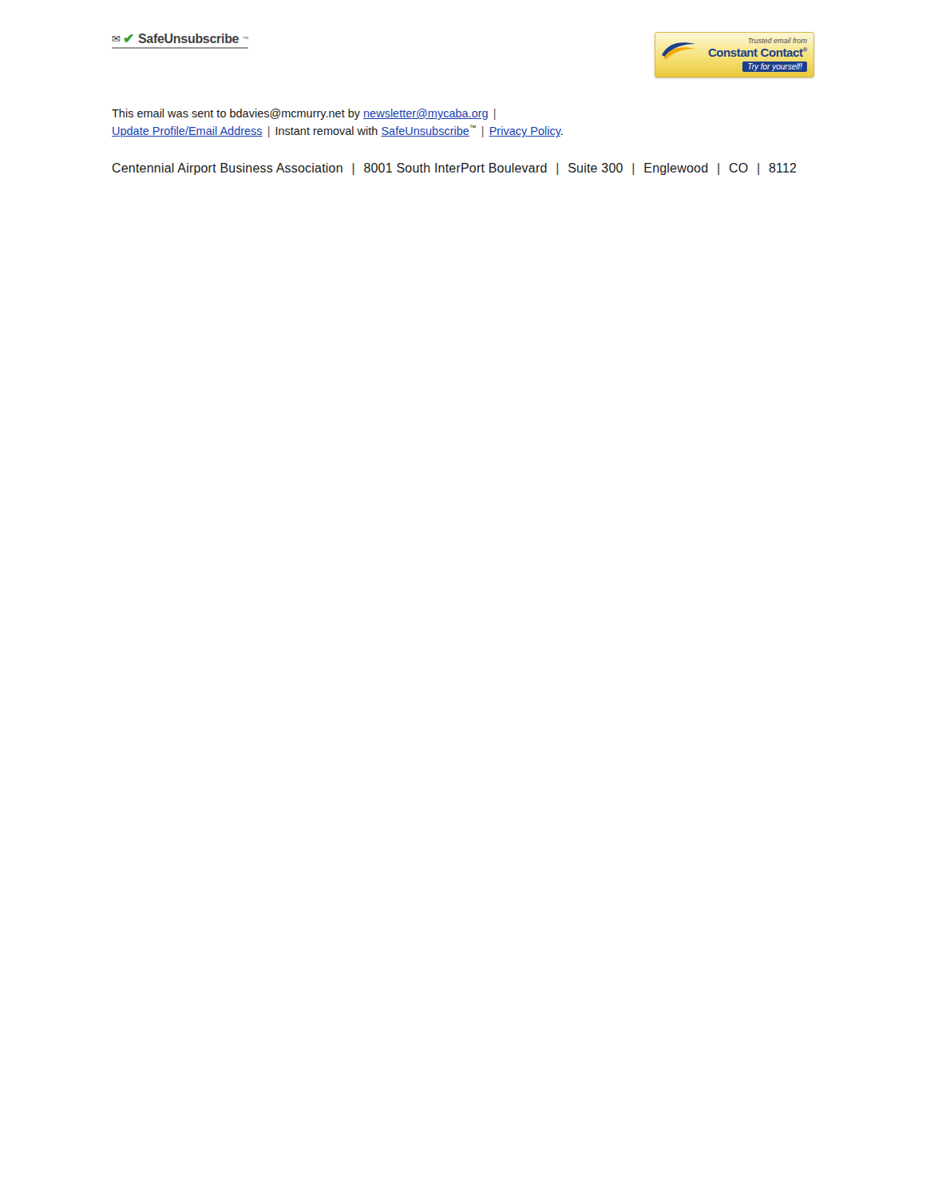✉✔SafeUnsubscribe™
Trusted email from
Constant Contact®
Try for yourself!
This email was sent to bdavies@mcmurry.net by newsletter@mycaba.org |
Update Profile/Email Address | Instant removal with SafeUnsubscribe™ | Privacy Policy.
Centennial Airport Business Association | 8001 South InterPort Boulevard | Suite 300 | Englewood | CO | 8112